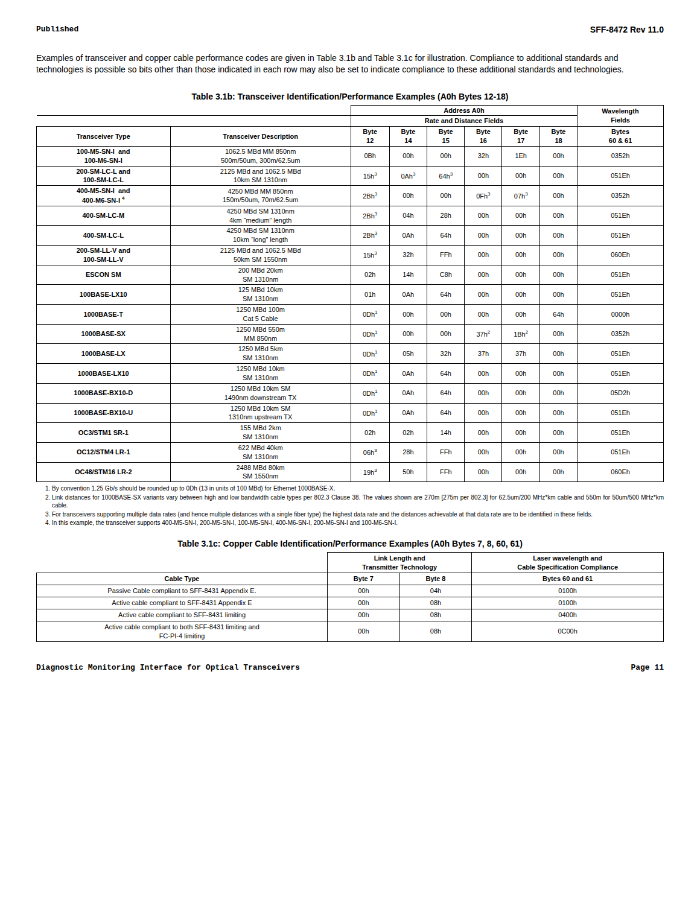Published
SFF-8472 Rev 11.0
Examples of transceiver and copper cable performance codes are given in Table 3.1b and Table 3.1c for illustration. Compliance to additional standards and technologies is possible so bits other than those indicated in each row may also be set to indicate compliance to these additional standards and technologies.
Table 3.1b: Transceiver Identification/Performance Examples (A0h Bytes 12-18)
| | Address A0h | Wavelength Fields |
| | Rate and Distance Fields |
| Transceiver Type | Transceiver Description | Byte 12 | Byte 14 | Byte 15 | Byte 16 | Byte 17 | Byte 18 | Bytes 60 & 61 |
| 100-M5-SN-I and 100-M6-SN-I | 1062.5 MBd MM 850nm 500m/50um, 300m/62.5um | 0Bh | 00h | 00h | 32h | 1Eh | 00h | 0352h |
| 200-SM-LC-L and 100-SM-LC-L | 2125 MBd and 1062.5 MBd 10km SM 1310nm | 15h 3 | 0Ah 3 | 64h 3 | 00h | 00h | 00h | 051Eh |
| 400-M5-SN-I and 400-M6-SN-I 4 | 4250 MBd MM 850nm 150m/50um, 70m/62.5um | 2Bh 3 | 00h | 00h | 0Fh 3 | 07h 3 | 00h | 0352h |
| 400-SM-LC-M | 4250 MBd SM 1310nm 4km “medium” length | 2Bh 3 | 04h | 28h | 00h | 00h | 00h | 051Eh |
| 400-SM-LC-L | 4250 MBd SM 1310nm 10km “long” length | 2Bh 3 | 0Ah | 64h | 00h | 00h | 00h | 051Eh |
| 200-SM-LL-V and 100-SM-LL-V | 2125 MBd and 1062.5 MBd 50km SM 1550nm | 15h 3 | 32h | FFh | 00h | 00h | 00h | 060Eh |
| ESCON SM | 200 MBd 20km SM 1310nm | 02h | 14h | C8h | 00h | 00h | 00h | 051Eh |
| 100BASE-LX10 | 125 MBd 10km SM 1310nm | 01h | 0Ah | 64h | 00h | 00h | 00h | 051Eh |
| 1000BASE-T | 1250 MBd 100m Cat 5 Cable | 0Dh 1 | 00h | 00h | 00h | 00h | 64h | 0000h |
| 1000BASE-SX | 1250 MBd 550m MM 850nm | 0Dh 1 | 00h | 00h | 37h 2 | 1Bh 2 | 00h | 0352h |
| 1000BASE-LX | 1250 MBd 5km SM 1310nm | 0Dh 1 | 05h | 32h | 37h | 37h | 00h | 051Eh |
| 1000BASE-LX10 | 1250 MBd 10km SM 1310nm | 0Dh 1 | 0Ah | 64h | 00h | 00h | 00h | 051Eh |
| 1000BASE-BX10-D | 1250 MBd 10km SM 1490nm downstream TX | 0Dh 1 | 0Ah | 64h | 00h | 00h | 00h | 05D2h |
| 1000BASE-BX10-U | 1250 MBd 10km SM 1310nm upstream TX | 0Dh 1 | 0Ah | 64h | 00h | 00h | 00h | 051Eh |
| OC3/STM1 SR-1 | 155 MBd 2km SM 1310nm | 02h | 02h | 14h | 00h | 00h | 00h | 051Eh |
| OC12/STM4 LR-1 | 622 MBd 40km SM 1310nm | 06h 3 | 28h | FFh | 00h | 00h | 00h | 051Eh |
| OC48/STM16 LR-2 | 2488 MBd 80km SM 1550nm | 19h 3 | 50h | FFh | 00h | 00h | 00h | 060Eh |
By convention 1.25 Gb/s should be rounded up to 0Dh (13 in units of 100 MBd) for Ethernet 1000BASE-X.
Link distances for 1000BASE-SX variants vary between high and low bandwidth cable types per 802.3 Clause 38. The values shown are 270m [275m per 802.3] for 62.5um/200 MHz*km cable and 550m for 50um/500 MHz*km cable.
For transceivers supporting multiple data rates (and hence multiple distances with a single fiber type) the highest data rate and the distances achievable at that data rate are to be identified in these fields.
In this example, the transceiver supports 400-M5-SN-I, 200-M5-SN-I, 100-M5-SN-I, 400-M6-SN-I, 200-M6-SN-I and 100-M6-SN-I.
Table 3.1c: Copper Cable Identification/Performance Examples (A0h Bytes 7, 8, 60, 61)
| | Link Length and Transmitter Technology | Laser wavelength and Cable Specification Compliance |
| Cable Type | Byte 7 | Byte 8 | Bytes 60 and 61 |
| Passive Cable compliant to SFF-8431 Appendix E. | 00h | 04h | 0100h |
| Active cable compliant to SFF-8431 Appendix E | 00h | 08h | 0100h |
| Active cable compliant to SFF-8431 limiting | 00h | 08h | 0400h |
| Active cable compliant to both SFF-8431 limiting and FC-PI-4 limiting | 00h | 08h | 0C00h |
Diagnostic Monitoring Interface for Optical Transceivers
Page 11